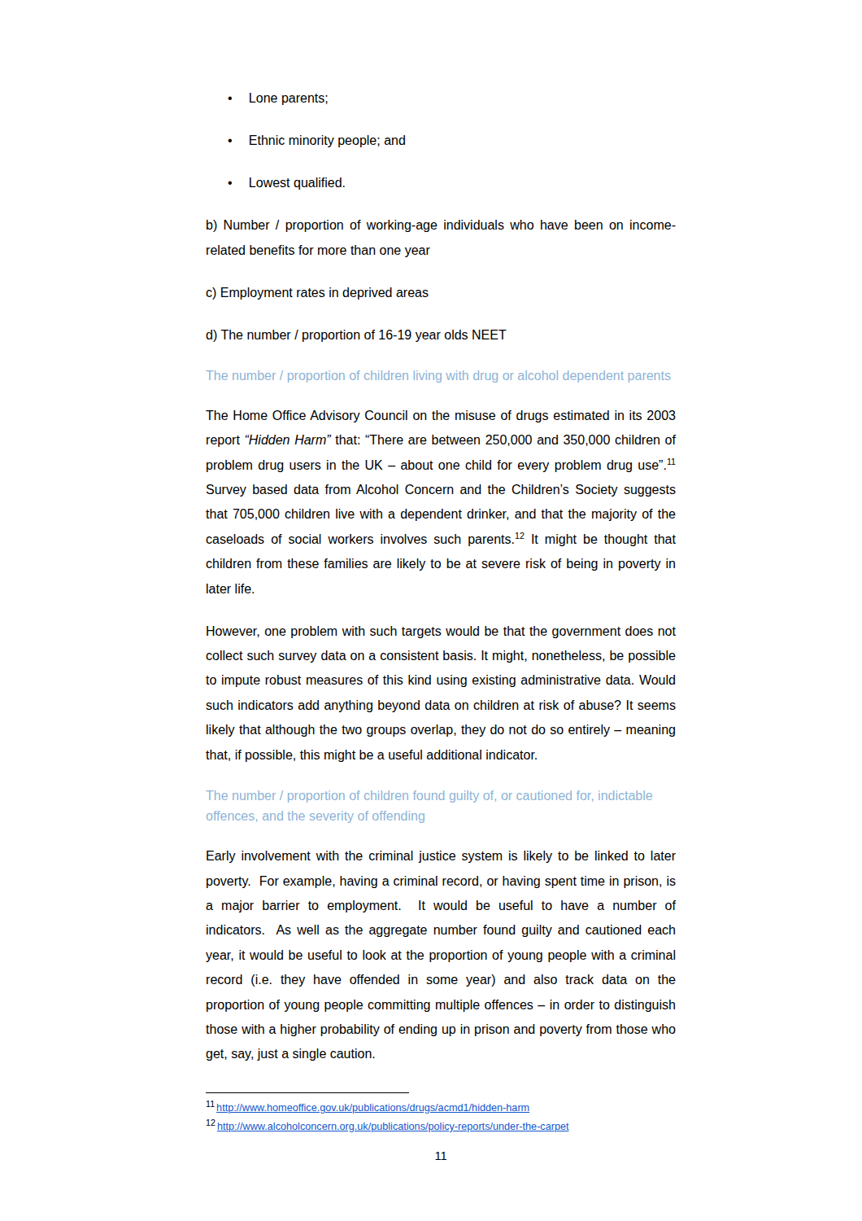Lone parents;
Ethnic minority people; and
Lowest qualified.
b) Number / proportion of working-age individuals who have been on income-related benefits for more than one year
c) Employment rates in deprived areas
d) The number / proportion of 16-19 year olds NEET
The number / proportion of children living with drug or alcohol dependent parents
The Home Office Advisory Council on the misuse of drugs estimated in its 2003 report “Hidden Harm” that: “There are between 250,000 and 350,000 children of problem drug users in the UK – about one child for every problem drug use”.11 Survey based data from Alcohol Concern and the Children’s Society suggests that 705,000 children live with a dependent drinker, and that the majority of the caseloads of social workers involves such parents.12 It might be thought that children from these families are likely to be at severe risk of being in poverty in later life.
However, one problem with such targets would be that the government does not collect such survey data on a consistent basis. It might, nonetheless, be possible to impute robust measures of this kind using existing administrative data. Would such indicators add anything beyond data on children at risk of abuse? It seems likely that although the two groups overlap, they do not do so entirely – meaning that, if possible, this might be a useful additional indicator.
The number / proportion of children found guilty of, or cautioned for, indictable offences, and the severity of offending
Early involvement with the criminal justice system is likely to be linked to later poverty. For example, having a criminal record, or having spent time in prison, is a major barrier to employment. It would be useful to have a number of indicators. As well as the aggregate number found guilty and cautioned each year, it would be useful to look at the proportion of young people with a criminal record (i.e. they have offended in some year) and also track data on the proportion of young people committing multiple offences – in order to distinguish those with a higher probability of ending up in prison and poverty from those who get, say, just a single caution.
11http://www.homeoffice.gov.uk/publications/drugs/acmd1/hidden-harm
12http://www.alcoholconcern.org.uk/publications/policy-reports/under-the-carpet
11